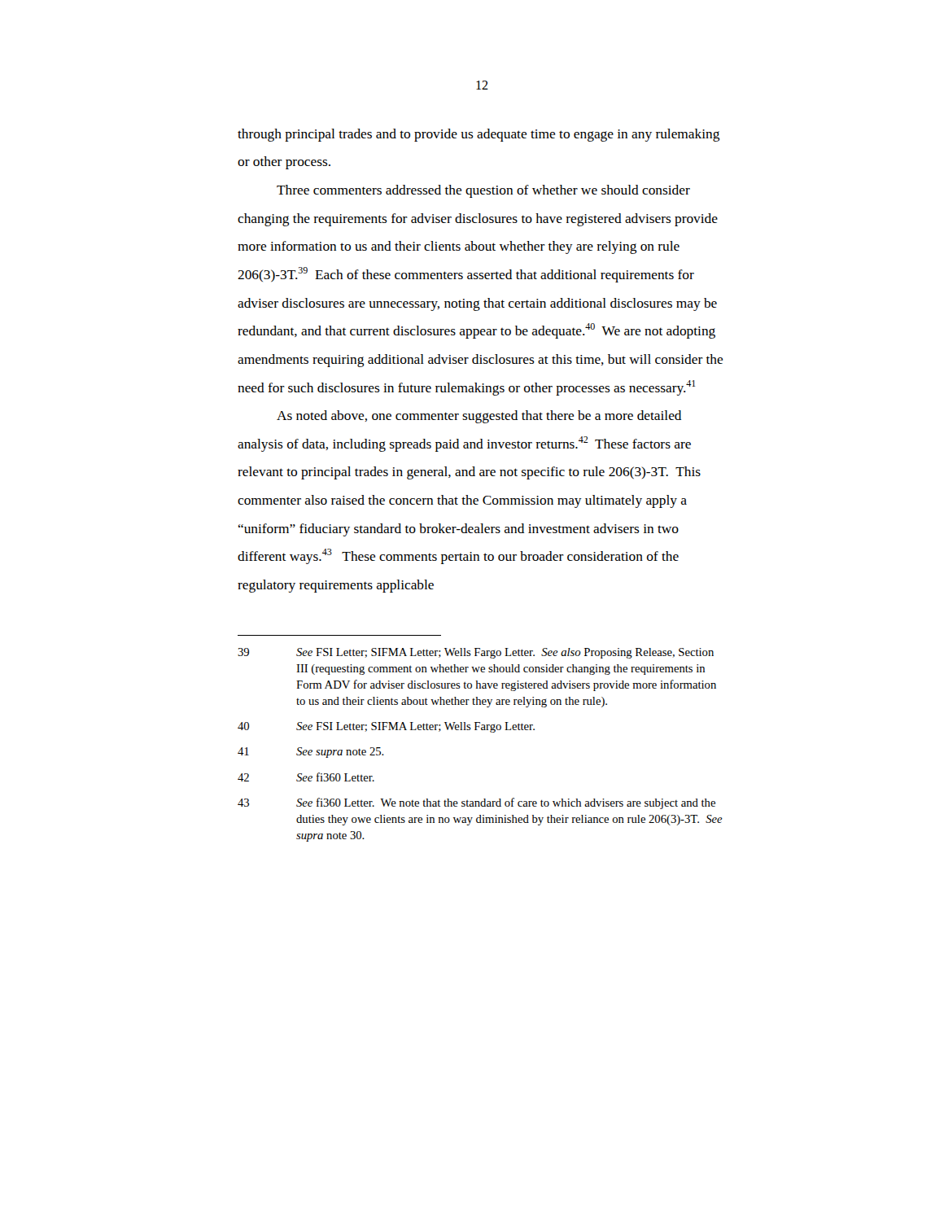12
through principal trades and to provide us adequate time to engage in any rulemaking or other process.
Three commenters addressed the question of whether we should consider changing the requirements for adviser disclosures to have registered advisers provide more information to us and their clients about whether they are relying on rule 206(3)-3T.39 Each of these commenters asserted that additional requirements for adviser disclosures are unnecessary, noting that certain additional disclosures may be redundant, and that current disclosures appear to be adequate.40 We are not adopting amendments requiring additional adviser disclosures at this time, but will consider the need for such disclosures in future rulemakings or other processes as necessary.41
As noted above, one commenter suggested that there be a more detailed analysis of data, including spreads paid and investor returns.42 These factors are relevant to principal trades in general, and are not specific to rule 206(3)-3T. This commenter also raised the concern that the Commission may ultimately apply a “uniform” fiduciary standard to broker-dealers and investment advisers in two different ways.43 These comments pertain to our broader consideration of the regulatory requirements applicable
| 39 | See FSI Letter; SIFMA Letter; Wells Fargo Letter. See also Proposing Release, Section III (requesting comment on whether we should consider changing the requirements in Form ADV for adviser disclosures to have registered advisers provide more information to us and their clients about whether they are relying on the rule). |
| 40 | See FSI Letter; SIFMA Letter; Wells Fargo Letter. |
| 41 | See supra note 25. |
| 42 | See fi360 Letter. |
| 43 | See fi360 Letter. We note that the standard of care to which advisers are subject and the duties they owe clients are in no way diminished by their reliance on rule 206(3)-3T. See supra note 30. |